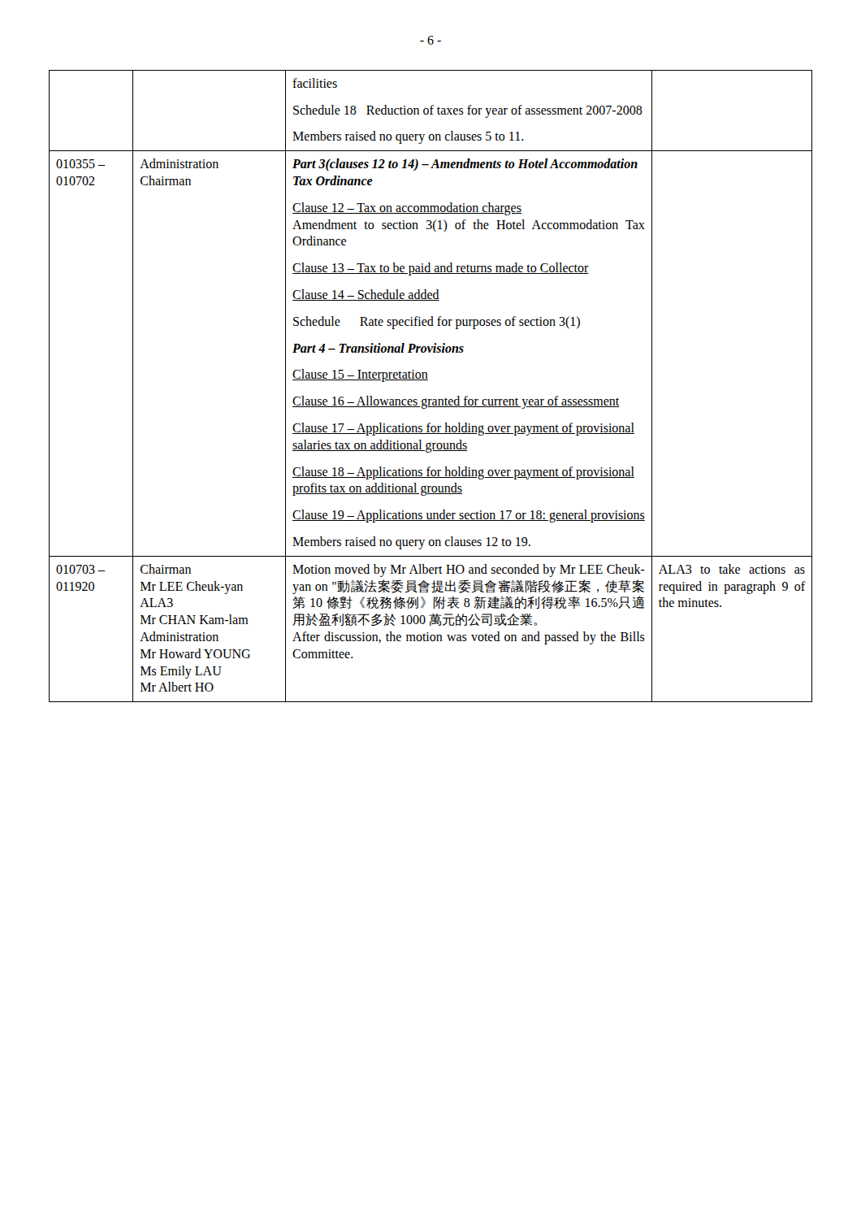- 6 -
| | | facilities Schedule 18 Reduction of taxes for year of assessment 2007-2008 Members raised no query on clauses 5 to 11. | |
| 010355 – 010702 | Administration Chairman | Part 3(clauses 12 to 14) – Amendments to Hotel Accommodation Tax Ordinance Clause 12 – Tax on accommodation charges Amendment to section 3(1) of the Hotel Accommodation Tax Ordinance Clause 13 – Tax to be paid and returns made to Collector Clause 14 – Schedule added Schedule Rate specified for purposes of section 3(1) Part 4 – Transitional Provisions Clause 15 – Interpretation Clause 16 – Allowances granted for current year of assessment Clause 17 – Applications for holding over payment of provisional salaries tax on additional grounds Clause 18 – Applications for holding over payment of provisional profits tax on additional grounds Clause 19 – Applications under section 17 or 18: general provisions Members raised no query on clauses 12 to 19. | |
| 010703 – 011920 | Chairman Mr LEE Cheuk-yan ALA3 Mr CHAN Kam-lam Administration Mr Howard YOUNG Ms Emily LAU Mr Albert HO | Motion moved by Mr Albert HO and seconded by Mr LEE Cheuk-yan on " 動議法案委員會提出委員會審議階段修正案，使草案第 10 條對《稅務條例》附表 8 新建議的利得稅率 16.5%只適用於盈利額不多於 1000 萬元的公司或企業。 After discussion, the motion was voted on and passed by the Bills Committee. | ALA3 to take actions as required in paragraph 9 of the minutes. |